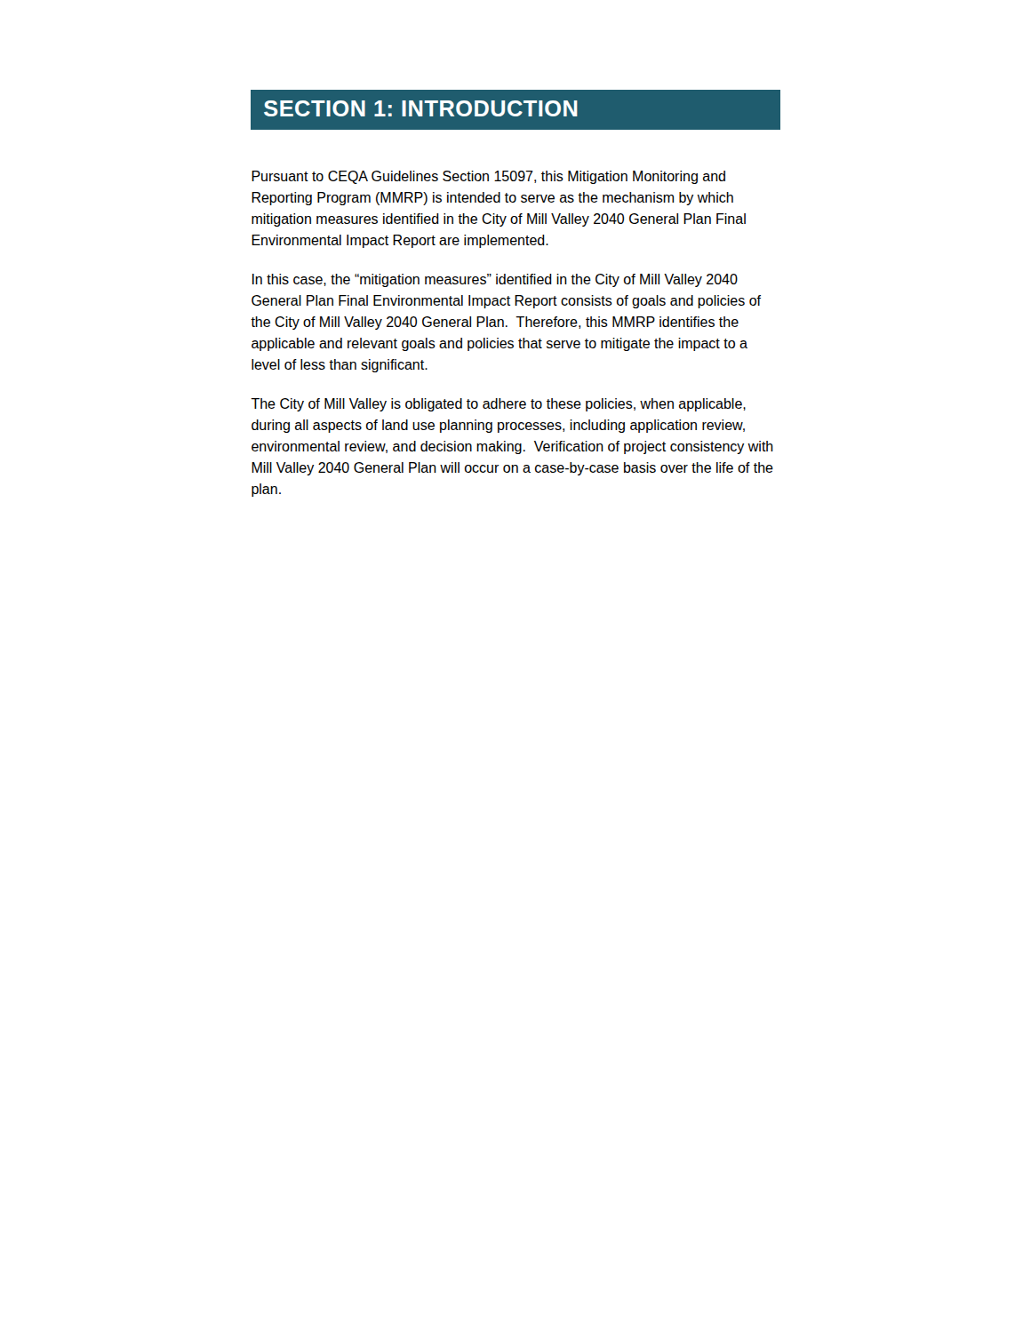SECTION 1: INTRODUCTION
Pursuant to CEQA Guidelines Section 15097, this Mitigation Monitoring and Reporting Program (MMRP) is intended to serve as the mechanism by which mitigation measures identified in the City of Mill Valley 2040 General Plan Final Environmental Impact Report are implemented.
In this case, the “mitigation measures” identified in the City of Mill Valley 2040 General Plan Final Environmental Impact Report consists of goals and policies of the City of Mill Valley 2040 General Plan. Therefore, this MMRP identifies the applicable and relevant goals and policies that serve to mitigate the impact to a level of less than significant.
The City of Mill Valley is obligated to adhere to these policies, when applicable, during all aspects of land use planning processes, including application review, environmental review, and decision making. Verification of project consistency with Mill Valley 2040 General Plan will occur on a case-by-case basis over the life of the plan.